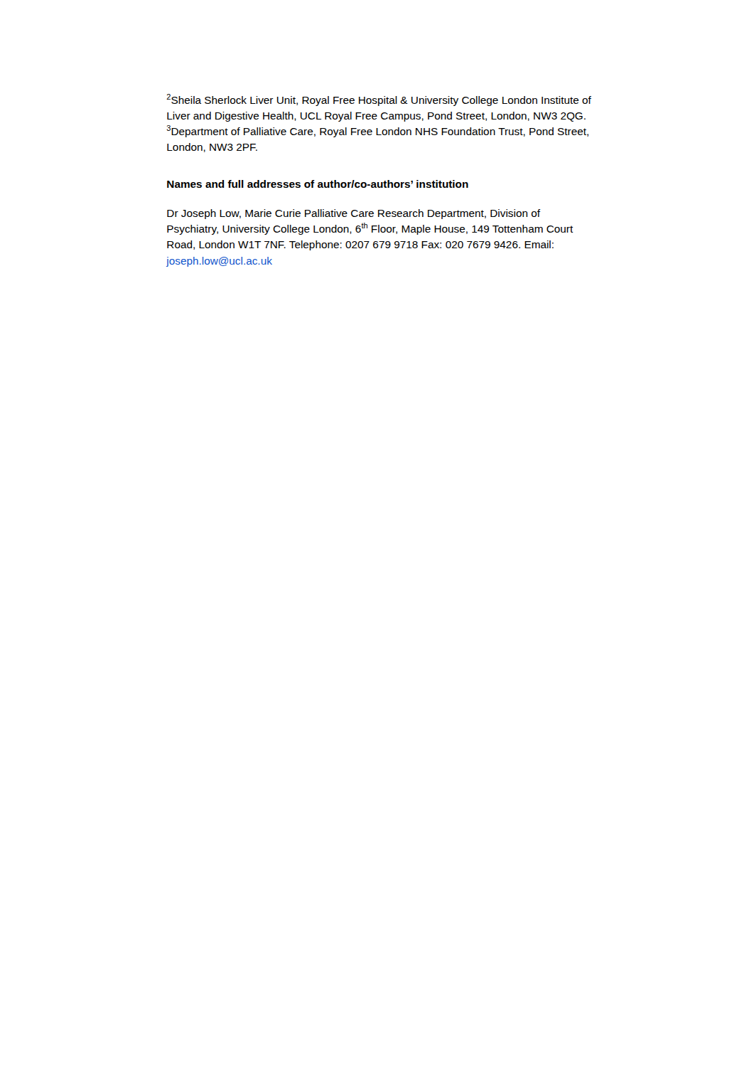2Sheila Sherlock Liver Unit, Royal Free Hospital & University College London Institute of Liver and Digestive Health, UCL Royal Free Campus, Pond Street, London, NW3 2QG.
3Department of Palliative Care, Royal Free London NHS Foundation Trust, Pond Street, London, NW3 2PF.
Names and full addresses of author/co-authors’ institution
Dr Joseph Low, Marie Curie Palliative Care Research Department, Division of Psychiatry, University College London, 6th Floor, Maple House, 149 Tottenham Court Road, London W1T 7NF. Telephone: 0207 679 9718 Fax: 020 7679 9426. Email: joseph.low@ucl.ac.uk